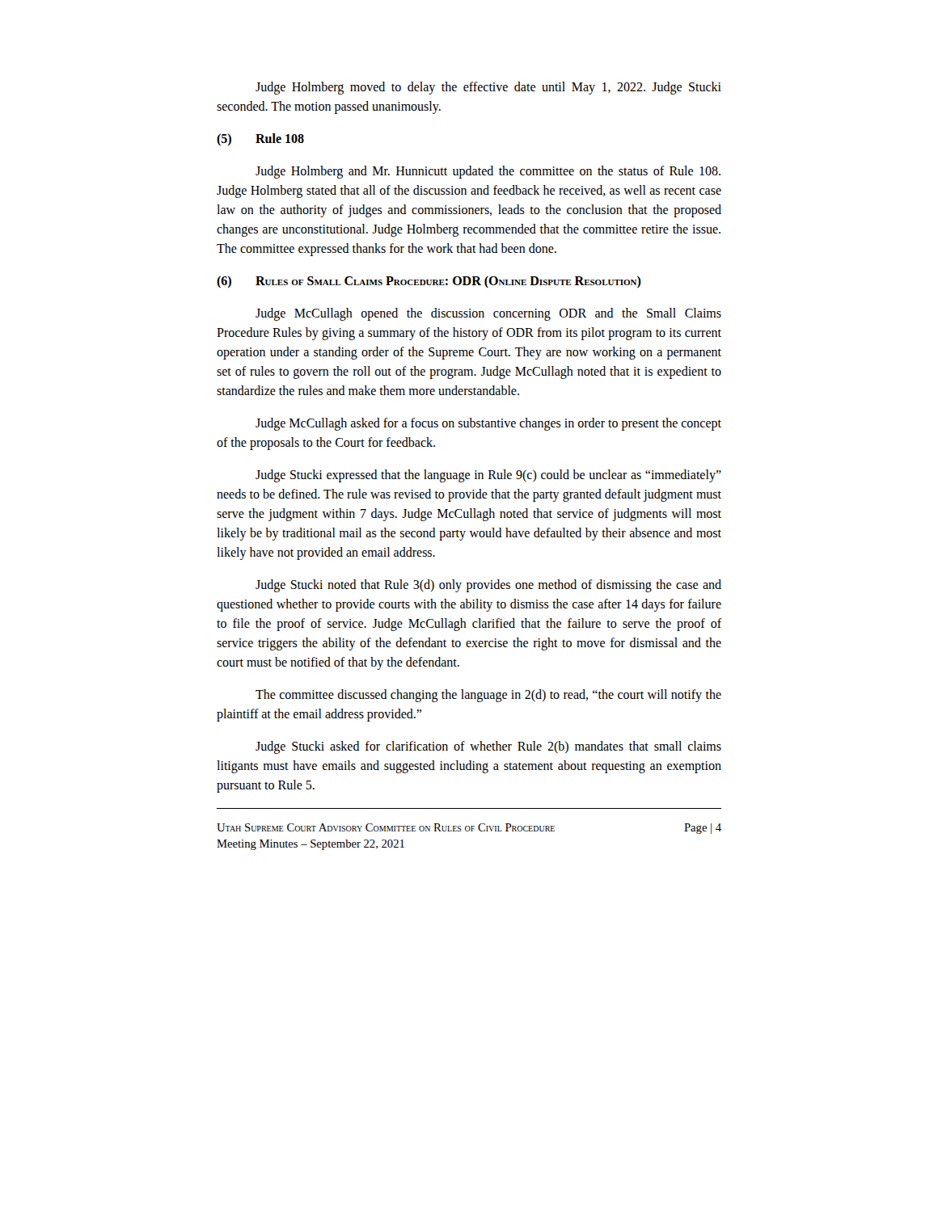Judge Holmberg moved to delay the effective date until May 1, 2022. Judge Stucki seconded. The motion passed unanimously.
(5) Rule 108
Judge Holmberg and Mr. Hunnicutt updated the committee on the status of Rule 108. Judge Holmberg stated that all of the discussion and feedback he received, as well as recent case law on the authority of judges and commissioners, leads to the conclusion that the proposed changes are unconstitutional. Judge Holmberg recommended that the committee retire the issue. The committee expressed thanks for the work that had been done.
(6) Rules of Small Claims Procedure: ODR (Online Dispute Resolution)
Judge McCullagh opened the discussion concerning ODR and the Small Claims Procedure Rules by giving a summary of the history of ODR from its pilot program to its current operation under a standing order of the Supreme Court. They are now working on a permanent set of rules to govern the roll out of the program. Judge McCullagh noted that it is expedient to standardize the rules and make them more understandable.
Judge McCullagh asked for a focus on substantive changes in order to present the concept of the proposals to the Court for feedback.
Judge Stucki expressed that the language in Rule 9(c) could be unclear as “immediately” needs to be defined. The rule was revised to provide that the party granted default judgment must serve the judgment within 7 days. Judge McCullagh noted that service of judgments will most likely be by traditional mail as the second party would have defaulted by their absence and most likely have not provided an email address.
Judge Stucki noted that Rule 3(d) only provides one method of dismissing the case and questioned whether to provide courts with the ability to dismiss the case after 14 days for failure to file the proof of service. Judge McCullagh clarified that the failure to serve the proof of service triggers the ability of the defendant to exercise the right to move for dismissal and the court must be notified of that by the defendant.
The committee discussed changing the language in 2(d) to read, “the court will notify the plaintiff at the email address provided.”
Judge Stucki asked for clarification of whether Rule 2(b) mandates that small claims litigants must have emails and suggested including a statement about requesting an exemption pursuant to Rule 5.
Utah Supreme Court Advisory Committee on Rules of Civil Procedure
Meeting Minutes – September 22, 2021
Page | 4